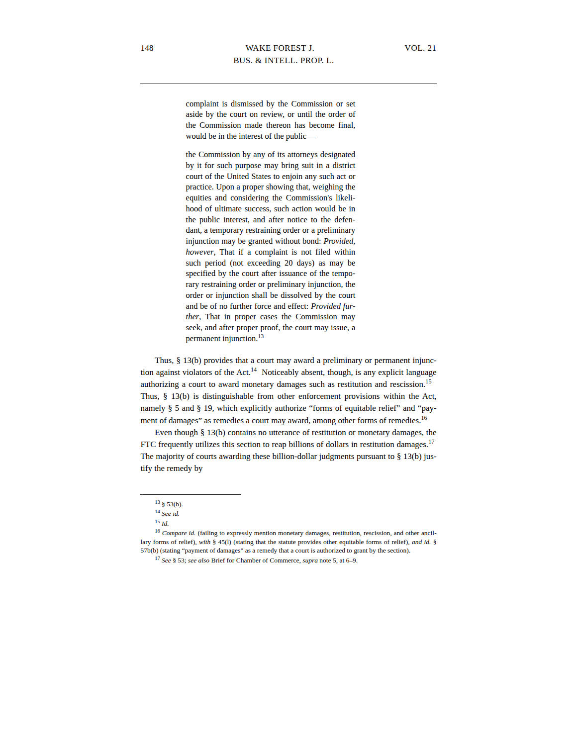148 WAKE FOREST J. VOL. 21
BUS. & INTELL. PROP. L.
complaint is dismissed by the Commission or set aside by the court on review, or until the order of the Commission made thereon has become final, would be in the interest of the public—
the Commission by any of its attorneys designated by it for such purpose may bring suit in a district court of the United States to enjoin any such act or practice. Upon a proper showing that, weighing the equities and considering the Commission's likelihood of ultimate success, such action would be in the public interest, and after notice to the defendant, a temporary restraining order or a preliminary injunction may be granted without bond: Provided, however, That if a complaint is not filed within such period (not exceeding 20 days) as may be specified by the court after issuance of the temporary restraining order or preliminary injunction, the order or injunction shall be dissolved by the court and be of no further force and effect: Provided further, That in proper cases the Commission may seek, and after proper proof, the court may issue, a permanent injunction.13
Thus, § 13(b) provides that a court may award a preliminary or permanent injunction against violators of the Act.14 Noticeably absent, though, is any explicit language authorizing a court to award monetary damages such as restitution and rescission.15 Thus, § 13(b) is distinguishable from other enforcement provisions within the Act, namely § 5 and § 19, which explicitly authorize “forms of equitable relief” and “payment of damages” as remedies a court may award, among other forms of remedies.16
Even though § 13(b) contains no utterance of restitution or monetary damages, the FTC frequently utilizes this section to reap billions of dollars in restitution damages.17 The majority of courts awarding these billion-dollar judgments pursuant to § 13(b) justify the remedy by
13 § 53(b).
14 See id.
15 Id.
16 Compare id. (failing to expressly mention monetary damages, restitution, rescission, and other ancillary forms of relief), with § 45(l) (stating that the statute provides other equitable forms of relief), and id. § 57b(b) (stating “payment of damages” as a remedy that a court is authorized to grant by the section).
17 See § 53; see also Brief for Chamber of Commerce, supra note 5, at 6–9.